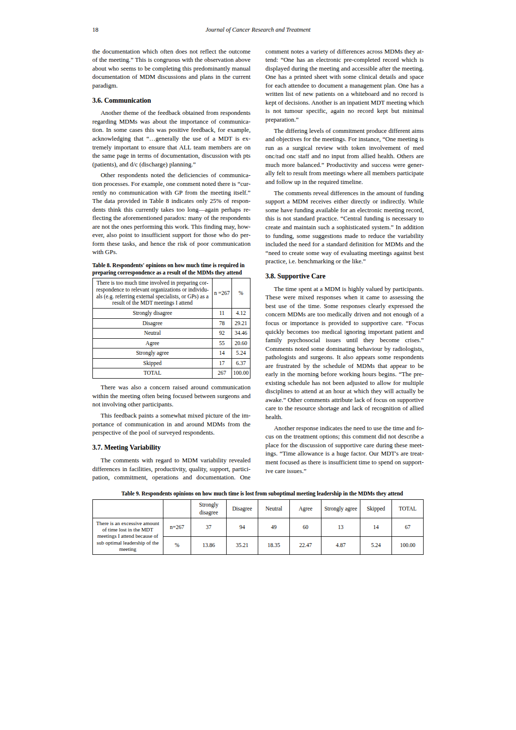18
Journal of Cancer Research and Treatment
the documentation which often does not reflect the outcome of the meeting.” This is congruous with the observation above about who seems to be completing this predominantly manual documentation of MDM discussions and plans in the current paradigm.
3.6. Communication
Another theme of the feedback obtained from respondents regarding MDMs was about the importance of communication. In some cases this was positive feedback, for example, acknowledging that “…generally the use of a MDT is extremely important to ensure that ALL team members are on the same page in terms of documentation, discussion with pts (patients), and d/c (discharge) planning.”
Other respondents noted the deficiencies of communication processes. For example, one comment noted there is “currently no communication with GP from the meeting itself.” The data provided in Table 8 indicates only 25% of respondents think this currently takes too long—again perhaps reflecting the aforementioned paradox: many of the respondents are not the ones performing this work. This finding may, however, also point to insufficient support for those who do perform these tasks, and hence the risk of poor communication with GPs.
Table 8. Respondents' opinions on how much time is required in preparing correspondence as a result of the MDMs they attend
| There is too much time involved in preparing correspondence to relevant organizations or individuals (e.g. referring external specialists, or GPs) as a result of the MDT meetings I attend | n =267 | % |
| Strongly disagree | 11 | 4.12 |
| Disagree | 78 | 29.21 |
| Neutral | 92 | 34.46 |
| Agree | 55 | 20.60 |
| Strongly agree | 14 | 5.24 |
| Skipped | 17 | 6.37 |
| TOTAL | 267 | 100.00 |
There was also a concern raised around communication within the meeting often being focused between surgeons and not involving other participants.
This feedback paints a somewhat mixed picture of the importance of communication in and around MDMs from the perspective of the pool of surveyed respondents.
3.7. Meeting Variability
The comments with regard to MDM variability revealed differences in facilities, productivity, quality, support, participation, commitment, operations and documentation. One comment notes a variety of differences across MDMs they attend: “One has an electronic pre-completed record which is displayed during the meeting and accessible after the meeting. One has a printed sheet with some clinical details and space for each attendee to document a management plan. One has a written list of new patients on a whiteboard and no record is kept of decisions. Another is an inpatient MDT meeting which is not tumour specific, again no record kept but minimal preparation.”
The differing levels of commitment produce different aims and objectives for the meetings. For instance, “One meeting is run as a surgical review with token involvement of med onc/rad onc staff and no input from allied health. Others are much more balanced.” Productivity and success were generally felt to result from meetings where all members participate and follow up in the required timeline.
The comments reveal differences in the amount of funding support a MDM receives either directly or indirectly. While some have funding available for an electronic meeting record, this is not standard practice. “Central funding is necessary to create and maintain such a sophisticated system.” In addition to funding, some suggestions made to reduce the variability included the need for a standard definition for MDMs and the “need to create some way of evaluating meetings against best practice, i.e. benchmarking or the like.”
3.8. Supportive Care
The time spent at a MDM is highly valued by participants. These were mixed responses when it came to assessing the best use of the time. Some responses clearly expressed the concern MDMs are too medically driven and not enough of a focus or importance is provided to supportive care. “Focus quickly becomes too medical ignoring important patient and family psychosocial issues until they become crises.” Comments noted some dominating behaviour by radiologists, pathologists and surgeons. It also appears some respondents are frustrated by the schedule of MDMs that appear to be early in the morning before working hours begins. “The pre-existing schedule has not been adjusted to allow for multiple disciplines to attend at an hour at which they will actually be awake.” Other comments attribute lack of focus on supportive care to the resource shortage and lack of recognition of allied health.
Another response indicates the need to use the time and focus on the treatment options; this comment did not describe a place for the discussion of supportive care during these meetings. “Time allowance is a huge factor. Our MDT's are treatment focused as there is insufficient time to spend on supportive care issues.”
Table 9. Respondents opinions on how much time is lost from suboptimal meeting leadership in the MDMs they attend
| | | Strongly disagree | Disagree | Neutral | Agree | Strongly agree | Skipped | TOTAL |
| --- | --- | --- | --- | --- | --- | --- | --- | --- |
| There is an excessive amount of time lost in the MDT meetings I attend because of sub optimal leadership of the meeting | n=267 | 37 | 94 | 49 | 60 | 13 | 14 | 67 |
| % | 13.86 | 35.21 | 18.35 | 22.47 | 4.87 | 5.24 | 100.00 |